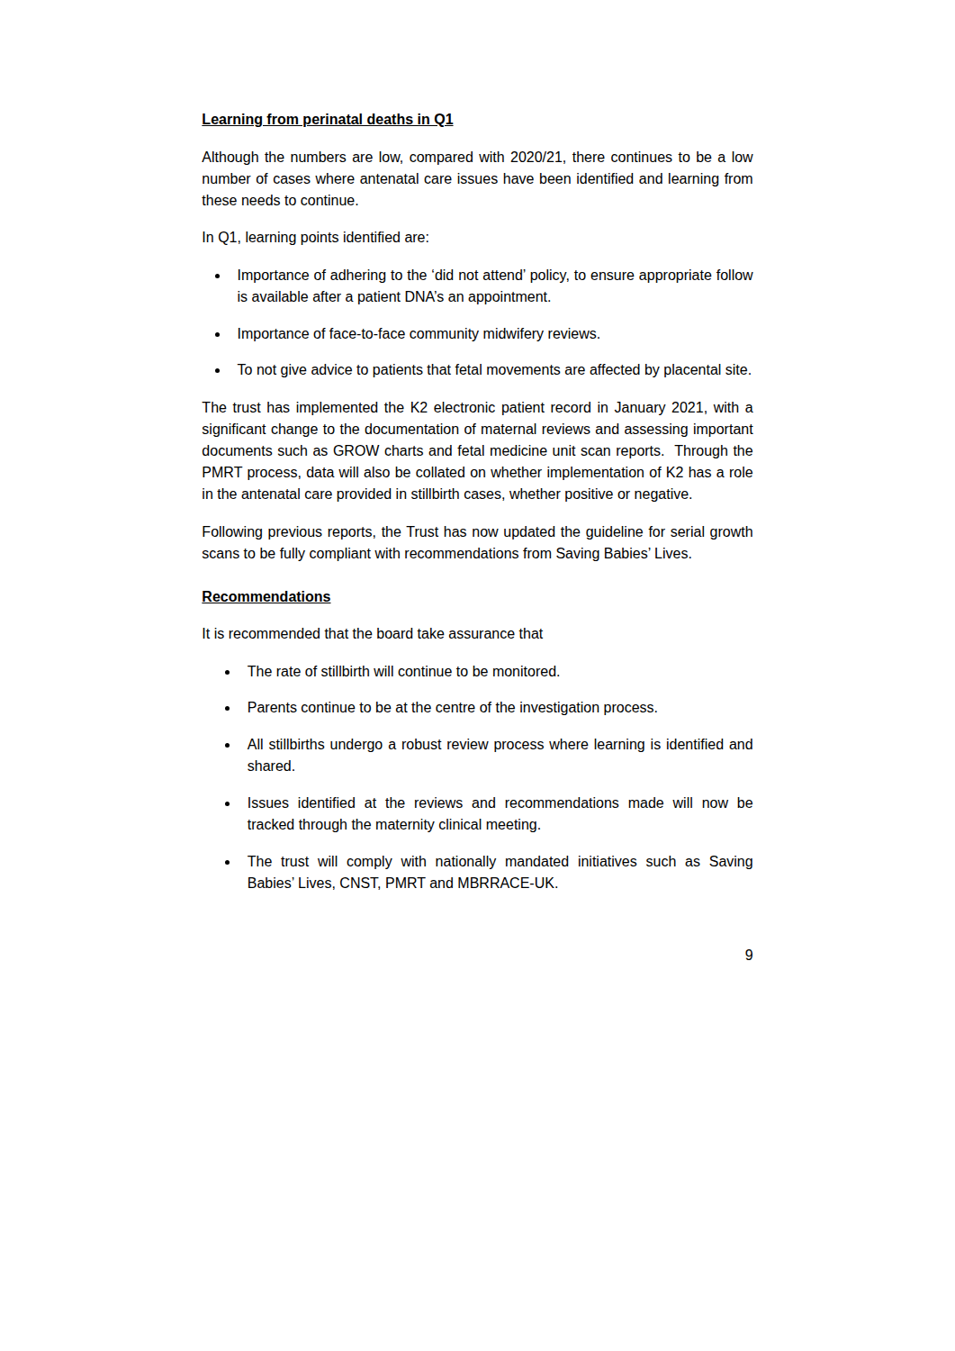Learning from perinatal deaths in Q1
Although the numbers are low, compared with 2020/21, there continues to be a low number of cases where antenatal care issues have been identified and learning from these needs to continue.
In Q1, learning points identified are:
Importance of adhering to the ‘did not attend’ policy, to ensure appropriate follow is available after a patient DNA’s an appointment.
Importance of face-to-face community midwifery reviews.
To not give advice to patients that fetal movements are affected by placental site.
The trust has implemented the K2 electronic patient record in January 2021, with a significant change to the documentation of maternal reviews and assessing important documents such as GROW charts and fetal medicine unit scan reports. Through the PMRT process, data will also be collated on whether implementation of K2 has a role in the antenatal care provided in stillbirth cases, whether positive or negative.
Following previous reports, the Trust has now updated the guideline for serial growth scans to be fully compliant with recommendations from Saving Babies’ Lives.
Recommendations
It is recommended that the board take assurance that
The rate of stillbirth will continue to be monitored.
Parents continue to be at the centre of the investigation process.
All stillbirths undergo a robust review process where learning is identified and shared.
Issues identified at the reviews and recommendations made will now be tracked through the maternity clinical meeting.
The trust will comply with nationally mandated initiatives such as Saving Babies’ Lives, CNST, PMRT and MBRRACE-UK.
9